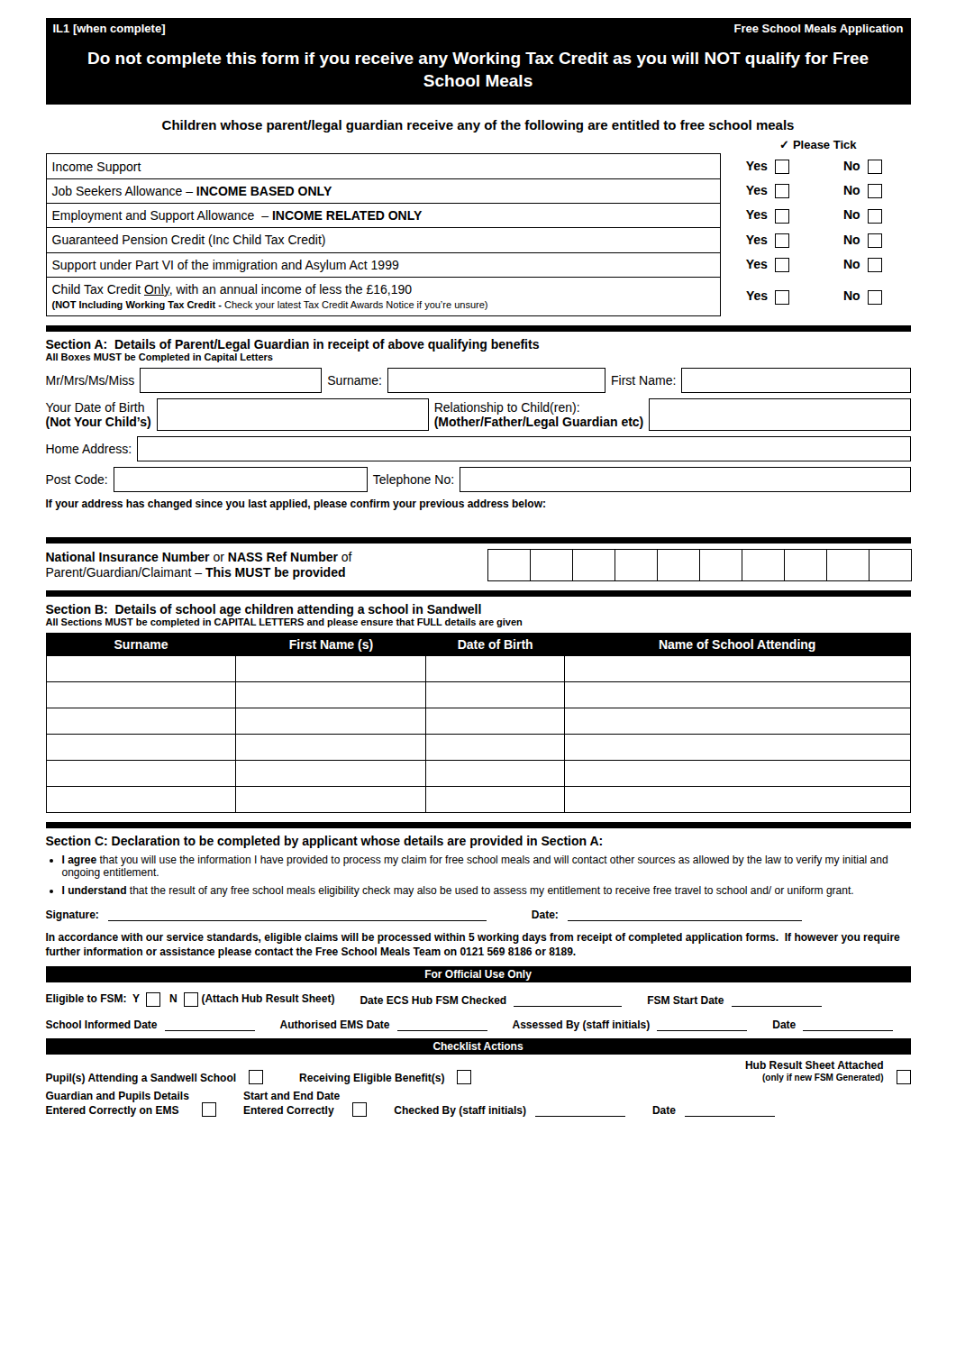IL1 [when complete] Free School Meals Application
Do not complete this form if you receive any Working Tax Credit as you will NOT qualify for Free School Meals
Children whose parent/legal guardian receive any of the following are entitled to free school meals
✓ Please Tick
| Income Support | Yes | No |
| Job Seekers Allowance – INCOME BASED ONLY | Yes | No |
| Employment and Support Allowance – INCOME RELATED ONLY | Yes | No |
| Guaranteed Pension Credit (Inc Child Tax Credit) | Yes | No |
| Support under Part VI of the immigration and Asylum Act 1999 | Yes | No |
| Child Tax Credit Only , with an annual income of less the £16,190 (NOT Including Working Tax Credit - Check your latest Tax Credit Awards Notice if you’re unsure) | Yes | No |
Section A: Details of Parent/Legal Guardian in receipt of above qualifying benefits
All Boxes MUST be Completed in Capital Letters
Mr/Mrs/Ms/Miss Surname: First Name:
Your Date of Birth
(Not Your Child’s) Relationship to Child(ren):
(Mother/Father/Legal Guardian etc)
Home Address:
Post Code: Telephone No:
If your address has changed since you last applied, please confirm your previous address below:
National Insurance Number or NASS Ref Number of
Parent/Guardian/Claimant – This MUST be provided
Section B: Details of school age children attending a school in Sandwell
All Sections MUST be completed in CAPITAL LETTERS and please ensure that FULL details are given
| Surname | First Name (s) | Date of Birth | Name of School Attending |
| --- | --- | --- | --- |
Section C: Declaration to be completed by applicant whose details are provided in Section A:
I agree that you will use the information I have provided to process my claim for free school meals and will contact other sources as allowed by the law to verify my initial and ongoing entitlement.
I understand that the result of any free school meals eligibility check may also be used to assess my entitlement to receive free travel to school and/ or uniform grant.
Signature: Date:
In accordance with our service standards, eligible claims will be processed within 5 working days from receipt of completed application forms. If however you require further information or assistance please contact the Free School Meals Team on 0121 569 8186 or 8189.
For Official Use Only
Eligible to FSM: Y N (Attach Hub Result Sheet) Date ECS Hub FSM Checked FSM Start Date
School Informed Date Authorised EMS Date Assessed By (staff initials) Date
Checklist Actions
Pupil(s) Attending a Sandwell School Receiving Eligible Benefit(s) Hub Result Sheet Attached
(only if new FSM Generated)
Guardian and Pupils Details Entered Correctly on EMS
Start and End Date Entered Correctly
Checked By (staff initials) Date